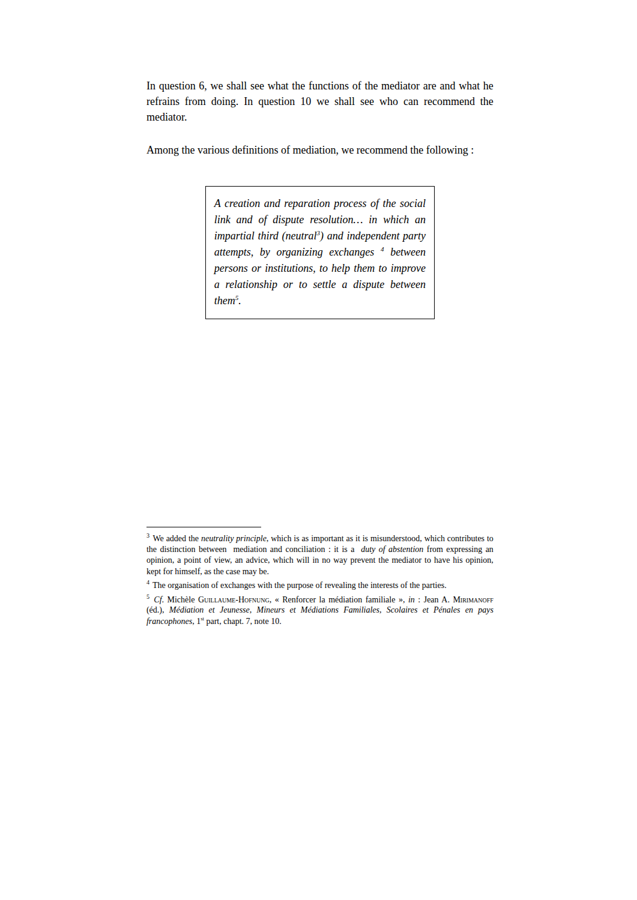In question 6, we shall see what the functions of the mediator are and what he refrains from doing. In question 10 we shall see who can recommend the mediator.
Among the various definitions of mediation, we recommend the following :
A creation and reparation process of the social link and of dispute resolution… in which an impartial third (neutral3) and independent party attempts, by organizing exchanges 4 between persons or institutions, to help them to improve a relationship or to settle a dispute between them5.
3 We added the neutrality principle, which is as important as it is misunderstood, which contributes to the distinction between mediation and conciliation : it is a duty of abstention from expressing an opinion, a point of view, an advice, which will in no way prevent the mediator to have his opinion, kept for himself, as the case may be.
4 The organisation of exchanges with the purpose of revealing the interests of the parties.
5 Cf. Michèle Guillaume-Hofnung, « Renforcer la médiation familiale », in : Jean A. Mirimanoff (éd.), Médiation et Jeunesse, Mineurs et Médiations Familiales, Scolaires et Pénales en pays francophones, 1st part, chapt. 7, note 10.